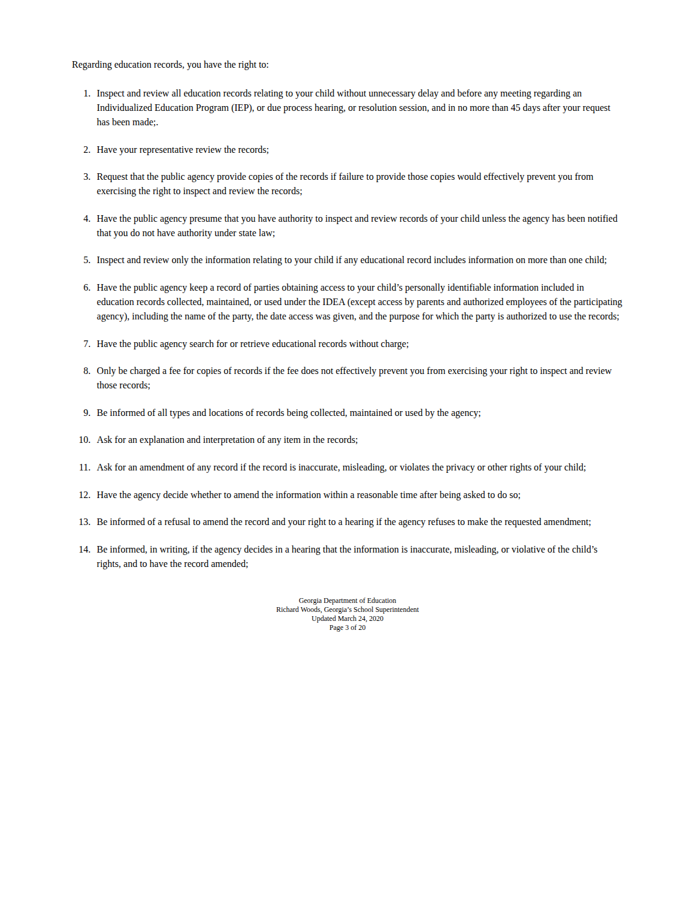Regarding education records, you have the right to:
Inspect and review all education records relating to your child without unnecessary delay and before any meeting regarding an Individualized Education Program (IEP), or due process hearing, or resolution session, and in no more than 45 days after your request has been made;.
Have your representative review the records;
Request that the public agency provide copies of the records if failure to provide those copies would effectively prevent you from exercising the right to inspect and review the records;
Have the public agency presume that you have authority to inspect and review records of your child unless the agency has been notified that you do not have authority under state law;
Inspect and review only the information relating to your child if any educational record includes information on more than one child;
Have the public agency keep a record of parties obtaining access to your child’s personally identifiable information included in education records collected, maintained, or used under the IDEA (except access by parents and authorized employees of the participating agency), including the name of the party, the date access was given, and the purpose for which the party is authorized to use the records;
Have the public agency search for or retrieve educational records without charge;
Only be charged a fee for copies of records if the fee does not effectively prevent you from exercising your right to inspect and review those records;
Be informed of all types and locations of records being collected, maintained or used by the agency;
Ask for an explanation and interpretation of any item in the records;
Ask for an amendment of any record if the record is inaccurate, misleading, or violates the privacy or other rights of your child;
Have the agency decide whether to amend the information within a reasonable time after being asked to do so;
Be informed of a refusal to amend the record and your right to a hearing if the agency refuses to make the requested amendment;
Be informed, in writing, if the agency decides in a hearing that the information is inaccurate, misleading, or violative of the child’s rights, and to have the record amended;
Georgia Department of Education
Richard Woods, Georgia’s School Superintendent
Updated March 24, 2020
Page 3 of 20